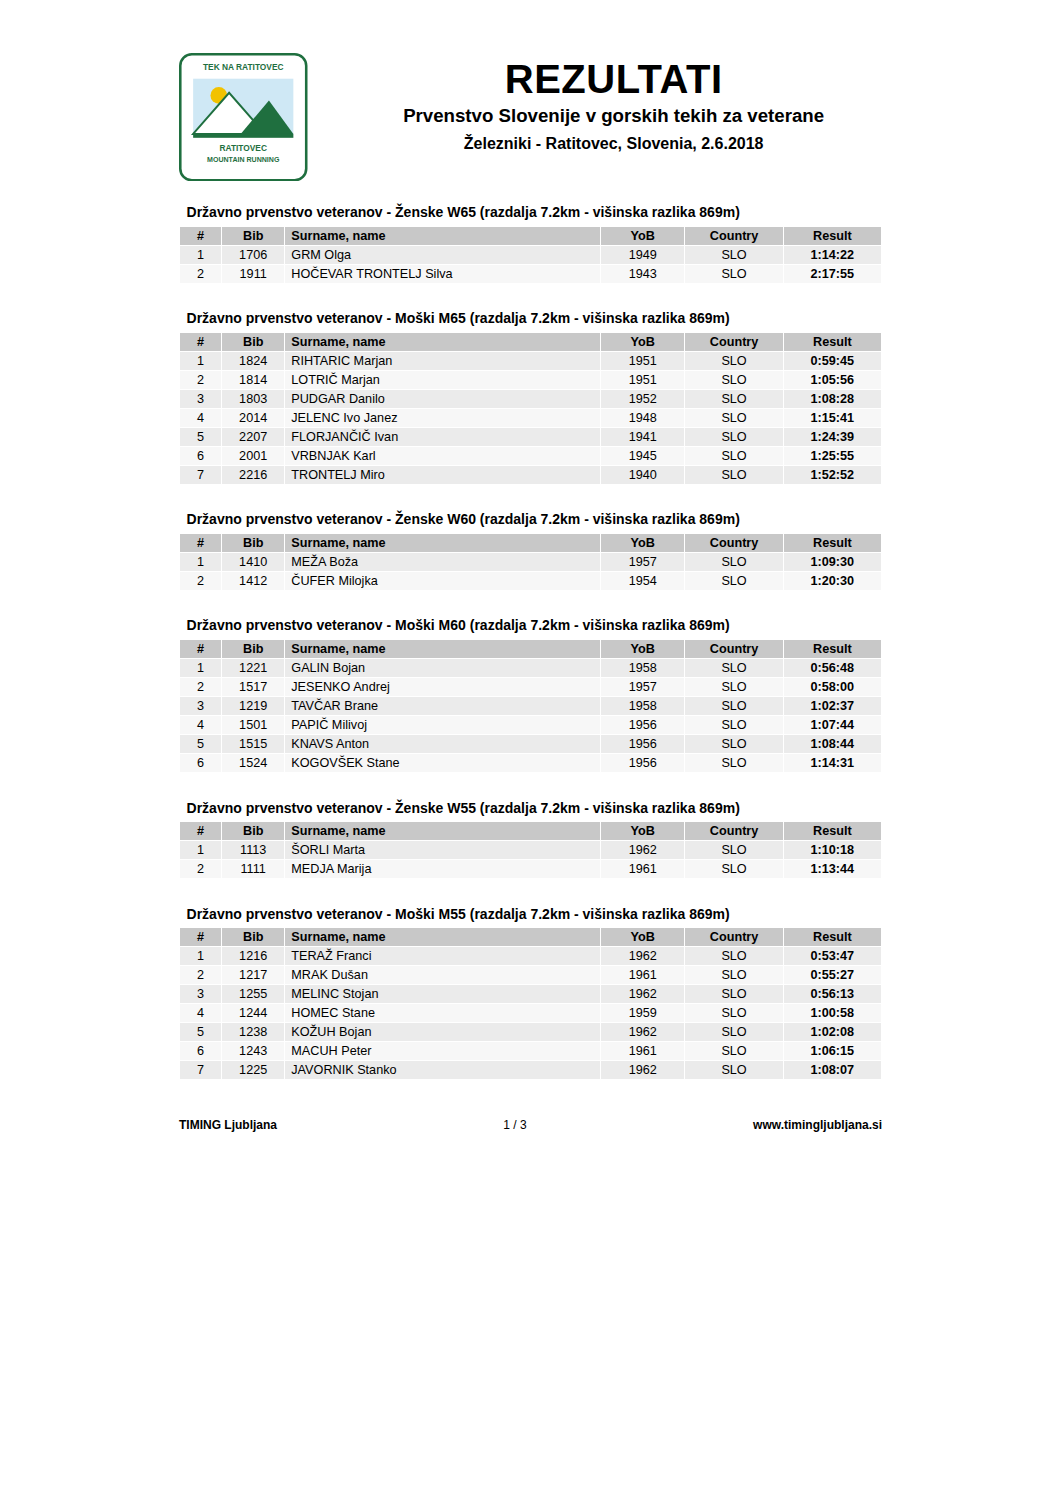TEK NA RATITOVEC RATITOVEC MOUNTAIN RUNNING
REZULTATI
Prvenstvo Slovenije v gorskih tekih za veterane
Železniki - Ratitovec, Slovenia, 2.6.2018
Državno prvenstvo veteranov - Ženske W65 (razdalja 7.2km - višinska razlika 869m)
| # | Bib | Surname, name | YoB | Country | Result |
| --- | --- | --- | --- | --- | --- |
| 1 | 1706 | GRM Olga | 1949 | SLO | 1:14:22 |
| 2 | 1911 | HOČEVAR TRONTELJ Silva | 1943 | SLO | 2:17:55 |
Državno prvenstvo veteranov - Moški M65 (razdalja 7.2km - višinska razlika 869m)
| # | Bib | Surname, name | YoB | Country | Result |
| --- | --- | --- | --- | --- | --- |
| 1 | 1824 | RIHTARIC Marjan | 1951 | SLO | 0:59:45 |
| 2 | 1814 | LOTRIČ Marjan | 1951 | SLO | 1:05:56 |
| 3 | 1803 | PUDGAR Danilo | 1952 | SLO | 1:08:28 |
| 4 | 2014 | JELENC Ivo Janez | 1948 | SLO | 1:15:41 |
| 5 | 2207 | FLORJANČIČ Ivan | 1941 | SLO | 1:24:39 |
| 6 | 2001 | VRBNJAK Karl | 1945 | SLO | 1:25:55 |
| 7 | 2216 | TRONTELJ Miro | 1940 | SLO | 1:52:52 |
Državno prvenstvo veteranov - Ženske W60 (razdalja 7.2km - višinska razlika 869m)
| # | Bib | Surname, name | YoB | Country | Result |
| --- | --- | --- | --- | --- | --- |
| 1 | 1410 | MEŽA Boža | 1957 | SLO | 1:09:30 |
| 2 | 1412 | ČUFER Milojka | 1954 | SLO | 1:20:30 |
Državno prvenstvo veteranov - Moški M60 (razdalja 7.2km - višinska razlika 869m)
| # | Bib | Surname, name | YoB | Country | Result |
| --- | --- | --- | --- | --- | --- |
| 1 | 1221 | GALIN Bojan | 1958 | SLO | 0:56:48 |
| 2 | 1517 | JESENKO Andrej | 1957 | SLO | 0:58:00 |
| 3 | 1219 | TAVČAR Brane | 1958 | SLO | 1:02:37 |
| 4 | 1501 | PAPIČ Milivoj | 1956 | SLO | 1:07:44 |
| 5 | 1515 | KNAVS Anton | 1956 | SLO | 1:08:44 |
| 6 | 1524 | KOGOVŠEK Stane | 1956 | SLO | 1:14:31 |
Državno prvenstvo veteranov - Ženske W55 (razdalja 7.2km - višinska razlika 869m)
| # | Bib | Surname, name | YoB | Country | Result |
| --- | --- | --- | --- | --- | --- |
| 1 | 1113 | ŠORLI Marta | 1962 | SLO | 1:10:18 |
| 2 | 1111 | MEDJA Marija | 1961 | SLO | 1:13:44 |
Državno prvenstvo veteranov - Moški M55 (razdalja 7.2km - višinska razlika 869m)
| # | Bib | Surname, name | YoB | Country | Result |
| --- | --- | --- | --- | --- | --- |
| 1 | 1216 | TERAŽ Franci | 1962 | SLO | 0:53:47 |
| 2 | 1217 | MRAK Dušan | 1961 | SLO | 0:55:27 |
| 3 | 1255 | MELINC Stojan | 1962 | SLO | 0:56:13 |
| 4 | 1244 | HOMEC Stane | 1959 | SLO | 1:00:58 |
| 5 | 1238 | KOŽUH Bojan | 1962 | SLO | 1:02:08 |
| 6 | 1243 | MACUH Peter | 1961 | SLO | 1:06:15 |
| 7 | 1225 | JAVORNIK Stanko | 1962 | SLO | 1:08:07 |
TIMING Ljubljana
1 / 3
www.timingljubljana.si